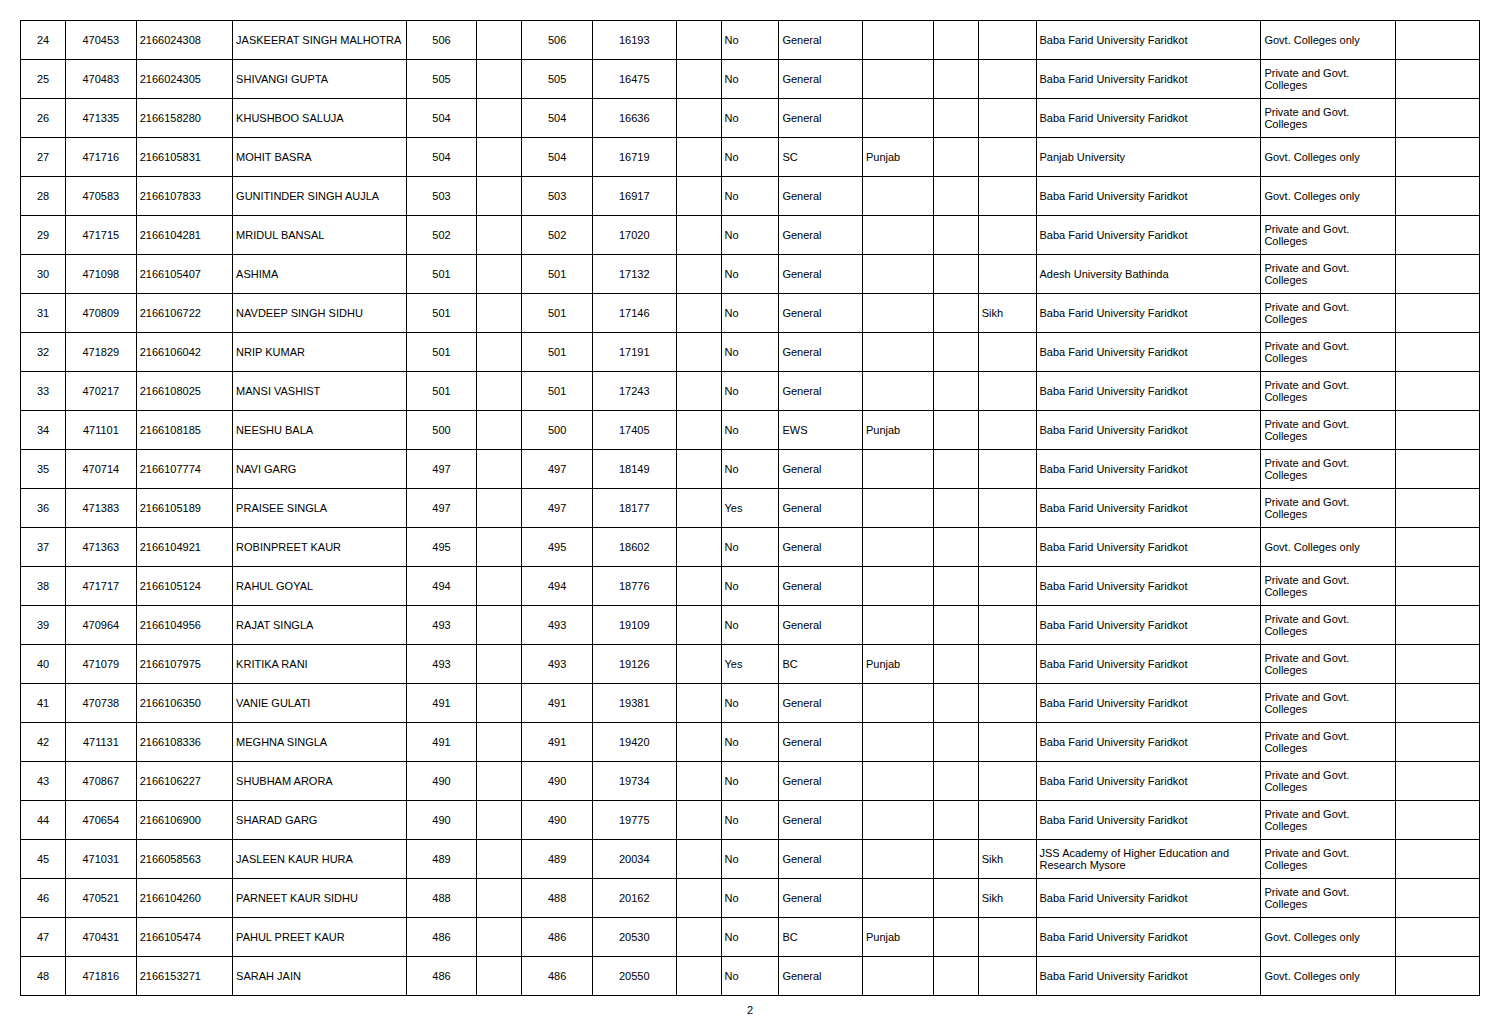| 24 | 470453 | 2166024308 | JASKEERAT SINGH MALHOTRA | 506 | | 506 | 16193 | | No | General | | | | Baba Farid University Faridkot | Govt. Colleges only | |
| 25 | 470483 | 2166024305 | SHIVANGI GUPTA | 505 | | 505 | 16475 | | No | General | | | | Baba Farid University Faridkot | Private and Govt. Colleges | |
| 26 | 471335 | 2166158280 | KHUSHBOO SALUJA | 504 | | 504 | 16636 | | No | General | | | | Baba Farid University Faridkot | Private and Govt. Colleges | |
| 27 | 471716 | 2166105831 | MOHIT BASRA | 504 | | 504 | 16719 | | No | SC | Punjab | | | Panjab University | Govt. Colleges only | |
| 28 | 470583 | 2166107833 | GUNITINDER SINGH AUJLA | 503 | | 503 | 16917 | | No | General | | | | Baba Farid University Faridkot | Govt. Colleges only | |
| 29 | 471715 | 2166104281 | MRIDUL BANSAL | 502 | | 502 | 17020 | | No | General | | | | Baba Farid University Faridkot | Private and Govt. Colleges | |
| 30 | 471098 | 2166105407 | ASHIMA | 501 | | 501 | 17132 | | No | General | | | | Adesh University Bathinda | Private and Govt. Colleges | |
| 31 | 470809 | 2166106722 | NAVDEEP SINGH SIDHU | 501 | | 501 | 17146 | | No | General | | | Sikh | Baba Farid University Faridkot | Private and Govt. Colleges | |
| 32 | 471829 | 2166106042 | NRIP KUMAR | 501 | | 501 | 17191 | | No | General | | | | Baba Farid University Faridkot | Private and Govt. Colleges | |
| 33 | 470217 | 2166108025 | MANSI VASHIST | 501 | | 501 | 17243 | | No | General | | | | Baba Farid University Faridkot | Private and Govt. Colleges | |
| 34 | 471101 | 2166108185 | NEESHU BALA | 500 | | 500 | 17405 | | No | EWS | Punjab | | | Baba Farid University Faridkot | Private and Govt. Colleges | |
| 35 | 470714 | 2166107774 | NAVI GARG | 497 | | 497 | 18149 | | No | General | | | | Baba Farid University Faridkot | Private and Govt. Colleges | |
| 36 | 471383 | 2166105189 | PRAISEE SINGLA | 497 | | 497 | 18177 | | Yes | General | | | | Baba Farid University Faridkot | Private and Govt. Colleges | |
| 37 | 471363 | 2166104921 | ROBINPREET KAUR | 495 | | 495 | 18602 | | No | General | | | | Baba Farid University Faridkot | Govt. Colleges only | |
| 38 | 471717 | 2166105124 | RAHUL GOYAL | 494 | | 494 | 18776 | | No | General | | | | Baba Farid University Faridkot | Private and Govt. Colleges | |
| 39 | 470964 | 2166104956 | RAJAT SINGLA | 493 | | 493 | 19109 | | No | General | | | | Baba Farid University Faridkot | Private and Govt. Colleges | |
| 40 | 471079 | 2166107975 | KRITIKA RANI | 493 | | 493 | 19126 | | Yes | BC | Punjab | | | Baba Farid University Faridkot | Private and Govt. Colleges | |
| 41 | 470738 | 2166106350 | VANIE GULATI | 491 | | 491 | 19381 | | No | General | | | | Baba Farid University Faridkot | Private and Govt. Colleges | |
| 42 | 471131 | 2166108336 | MEGHNA SINGLA | 491 | | 491 | 19420 | | No | General | | | | Baba Farid University Faridkot | Private and Govt. Colleges | |
| 43 | 470867 | 2166106227 | SHUBHAM ARORA | 490 | | 490 | 19734 | | No | General | | | | Baba Farid University Faridkot | Private and Govt. Colleges | |
| 44 | 470654 | 2166106900 | SHARAD GARG | 490 | | 490 | 19775 | | No | General | | | | Baba Farid University Faridkot | Private and Govt. Colleges | |
| 45 | 471031 | 2166058563 | JASLEEN KAUR HURA | 489 | | 489 | 20034 | | No | General | | | Sikh | JSS Academy of Higher Education and Research Mysore | Private and Govt. Colleges | |
| 46 | 470521 | 2166104260 | PARNEET KAUR SIDHU | 488 | | 488 | 20162 | | No | General | | | Sikh | Baba Farid University Faridkot | Private and Govt. Colleges | |
| 47 | 470431 | 2166105474 | PAHUL PREET KAUR | 486 | | 486 | 20530 | | No | BC | Punjab | | | Baba Farid University Faridkot | Govt. Colleges only | |
| 48 | 471816 | 2166153271 | SARAH JAIN | 486 | | 486 | 20550 | | No | General | | | | Baba Farid University Faridkot | Govt. Colleges only | |
2